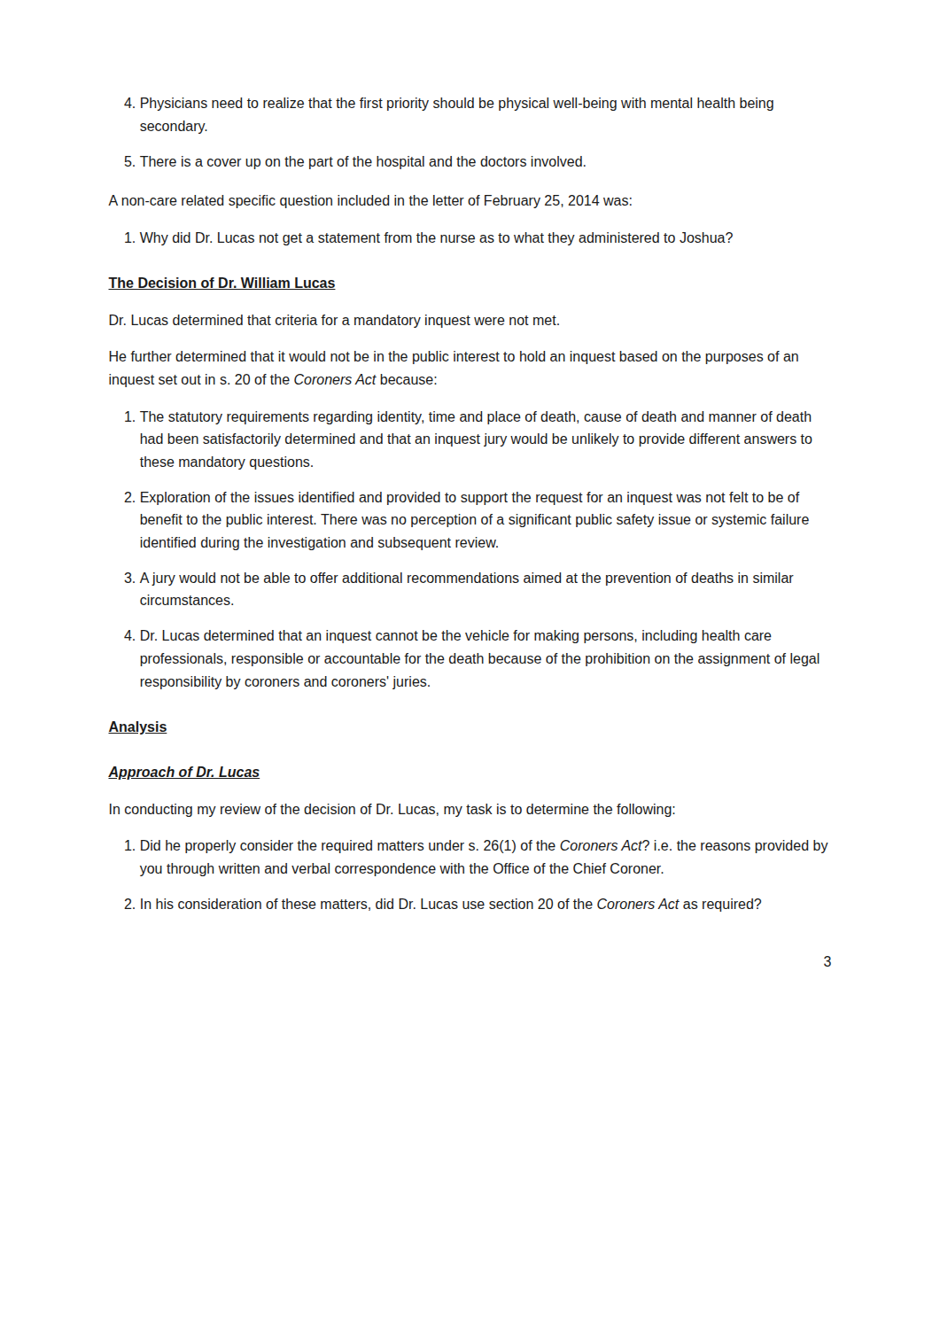Physicians need to realize that the first priority should be physical well-being with mental health being secondary.
There is a cover up on the part of the hospital and the doctors involved.
A non-care related specific question included in the letter of February 25, 2014 was:
Why did Dr. Lucas not get a statement from the nurse as to what they administered to Joshua?
The Decision of Dr. William Lucas
Dr. Lucas determined that criteria for a mandatory inquest were not met.
He further determined that it would not be in the public interest to hold an inquest based on the purposes of an inquest set out in s. 20 of the Coroners Act because:
The statutory requirements regarding identity, time and place of death, cause of death and manner of death had been satisfactorily determined and that an inquest jury would be unlikely to provide different answers to these mandatory questions.
Exploration of the issues identified and provided to support the request for an inquest was not felt to be of benefit to the public interest. There was no perception of a significant public safety issue or systemic failure identified during the investigation and subsequent review.
A jury would not be able to offer additional recommendations aimed at the prevention of deaths in similar circumstances.
Dr. Lucas determined that an inquest cannot be the vehicle for making persons, including health care professionals, responsible or accountable for the death because of the prohibition on the assignment of legal responsibility by coroners and coroners' juries.
Analysis
Approach of Dr. Lucas
In conducting my review of the decision of Dr. Lucas, my task is to determine the following:
Did he properly consider the required matters under s. 26(1) of the Coroners Act? i.e. the reasons provided by you through written and verbal correspondence with the Office of the Chief Coroner.
In his consideration of these matters, did Dr. Lucas use section 20 of the Coroners Act as required?
3